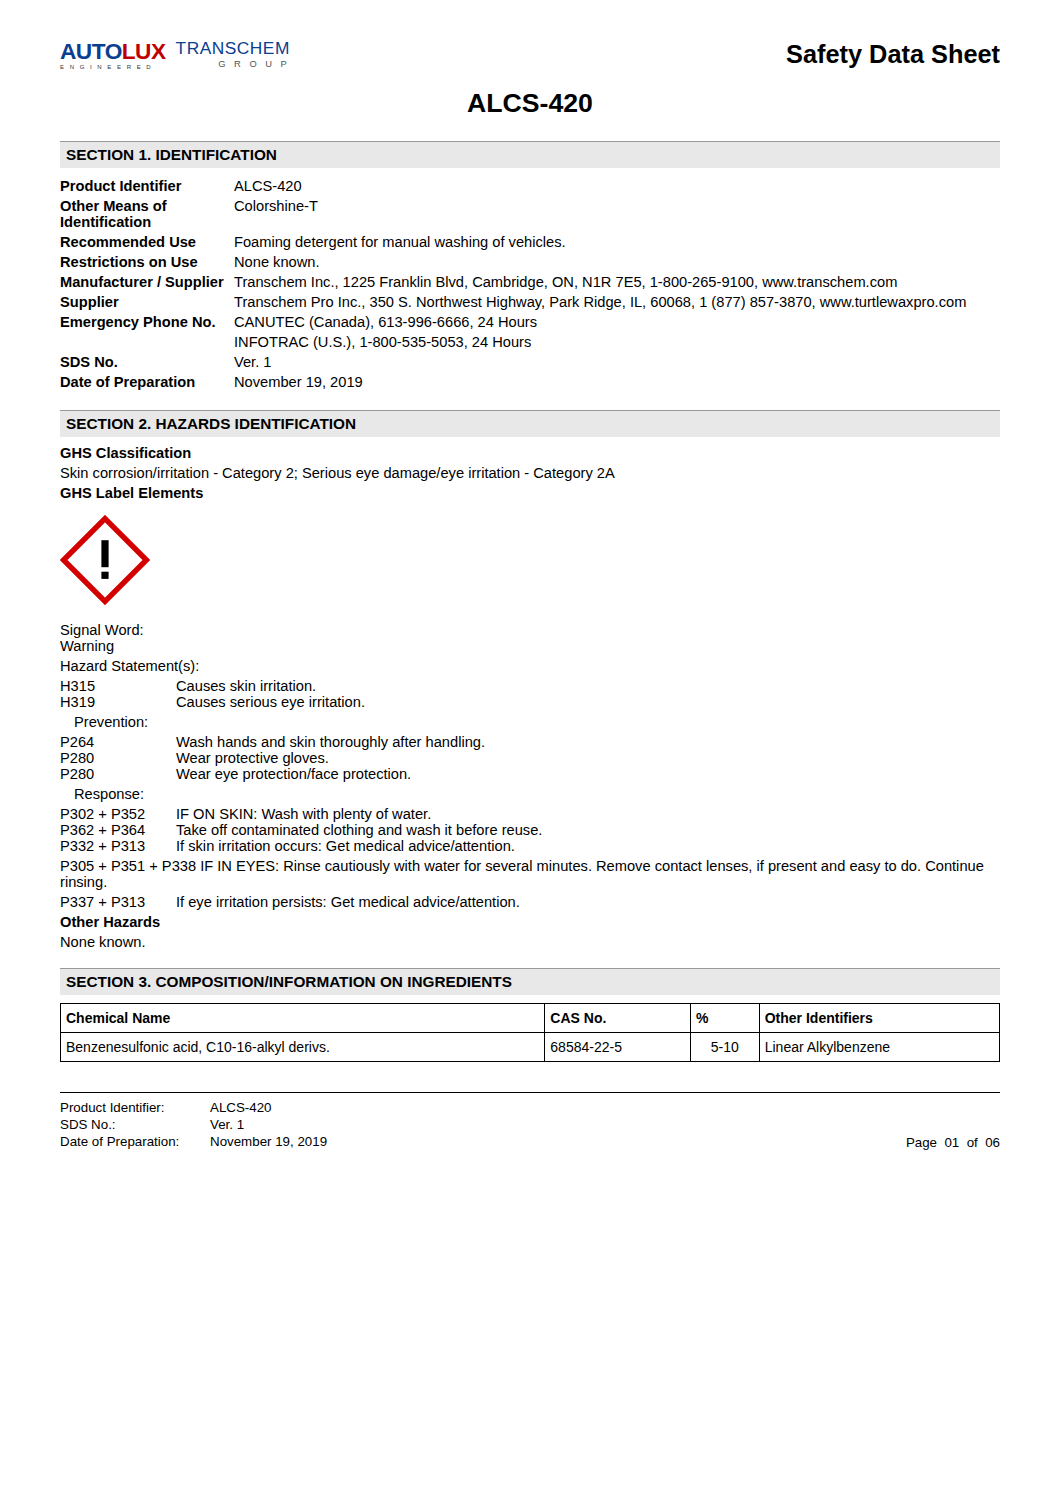AUTO LUX
E N G I N E E R E D
TRANSCHEM
G R O U P
Safety Data Sheet
ALCS-420
SECTION 1. IDENTIFICATION
| Product Identifier | ALCS-420 |
| Other Means of Identification | Colorshine-T |
| Recommended Use | Foaming detergent for manual washing of vehicles. |
| Restrictions on Use | None known. |
| Manufacturer / Supplier | Transchem Inc., 1225 Franklin Blvd, Cambridge, ON, N1R 7E5, 1-800-265-9100, www.transchem.com |
| Supplier | Transchem Pro Inc., 350 S. Northwest Highway, Park Ridge, IL, 60068, 1 (877) 857-3870, www.turtlewaxpro.com |
| Emergency Phone No. | CANUTEC (Canada), 613-996-6666, 24 Hours |
| | INFOTRAC (U.S.), 1-800-535-5053, 24 Hours |
| SDS No. | Ver. 1 |
| Date of Preparation | November 19, 2019 |
SECTION 2. HAZARDS IDENTIFICATION
GHS Classification
Skin corrosion/irritation - Category 2; Serious eye damage/eye irritation - Category 2A
GHS Label Elements
Signal Word:
Warning
Hazard Statement(s):
H315 Causes skin irritation.
H319 Causes serious eye irritation.
Prevention:
P264 Wash hands and skin thoroughly after handling.
P280 Wear protective gloves.
P280 Wear eye protection/face protection.
Response:
P302 + P352 IF ON SKIN: Wash with plenty of water.
P362 + P364 Take off contaminated clothing and wash it before reuse.
P332 + P313 If skin irritation occurs: Get medical advice/attention.
P305 + P351 + P338 IF IN EYES: Rinse cautiously with water for several minutes. Remove contact lenses, if present and easy to do. Continue rinsing.
P337 + P313 If eye irritation persists: Get medical advice/attention.
Other Hazards
None known.
SECTION 3. COMPOSITION/INFORMATION ON INGREDIENTS
| Chemical Name | CAS No. | % | Other Identifiers |
| --- | --- | --- | --- |
| Benzenesulfonic acid, C10-16-alkyl derivs. | 68584-22-5 | 5-10 | Linear Alkylbenzene |
| Product Identifier: | ALCS-420 |
| SDS No.: | Ver. 1 |
| Date of Preparation: | November 19, 2019 |
Page 01 of 06